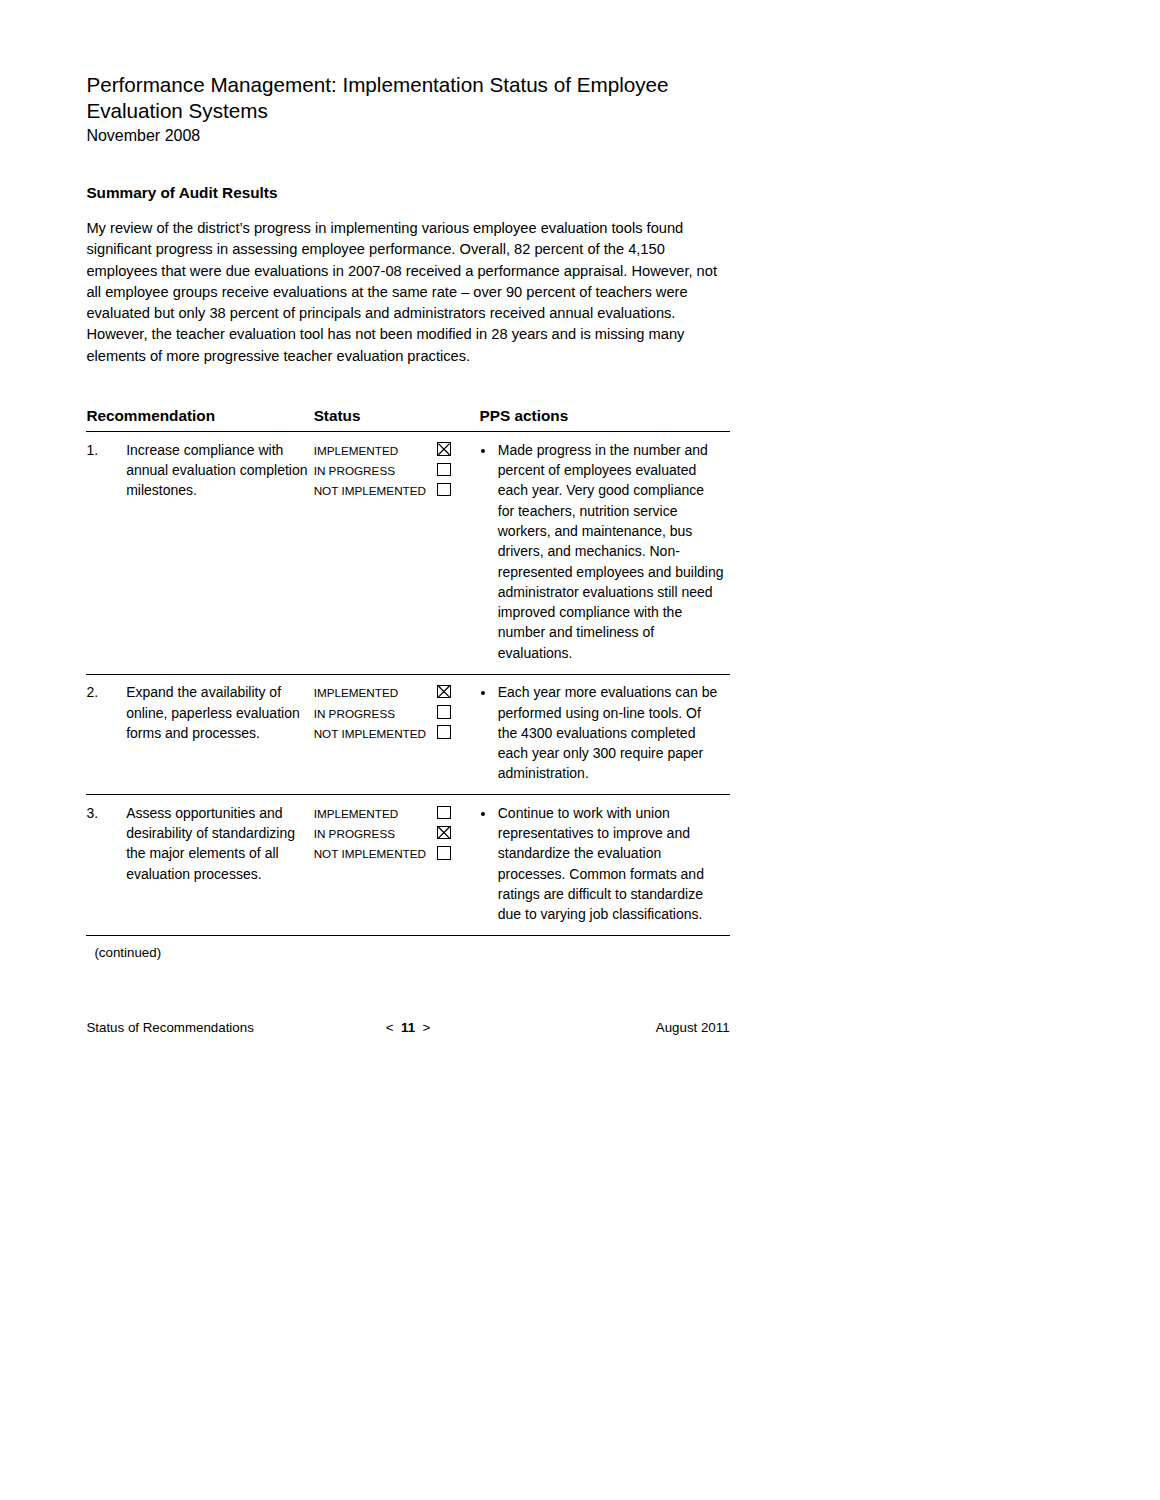Performance Management: Implementation Status of Employee
Evaluation Systems
November 2008
Summary of Audit Results
My review of the district’s progress in implementing various employee evaluation tools found significant progress in assessing employee performance. Overall, 82 percent of the 4,150 employees that were due evaluations in 2007-08 received a performance appraisal. However, not all employee groups receive evaluations at the same rate – over 90 percent of teachers were evaluated but only 38 percent of principals and administrators received annual evaluations. However, the teacher evaluation tool has not been modified in 28 years and is missing many elements of more progressive teacher evaluation practices.
| Recommendation | Status | PPS actions |
| --- | --- | --- |
| 1. | Increase compliance with annual evaluation completion milestones. | IMPLEMENTED IN PROGRESS NOT IMPLEMENTED | Made progress in the number and percent of employees evaluated each year. Very good compliance for teachers, nutrition service workers, and maintenance, bus drivers, and mechanics. Non-represented employees and building administrator evaluations still need improved compliance with the number and timeliness of evaluations. |
| 2. | Expand the availability of online, paperless evaluation forms and processes. | IMPLEMENTED IN PROGRESS NOT IMPLEMENTED | Each year more evaluations can be performed using on-line tools. Of the 4300 evaluations completed each year only 300 require paper administration. |
| 3. | Assess opportunities and desirability of standardizing the major elements of all evaluation processes. | IMPLEMENTED IN PROGRESS NOT IMPLEMENTED | Continue to work with union representatives to improve and standardize the evaluation processes. Common formats and ratings are difficult to standardize due to varying job classifications. |
(continued)
Status of Recommendations
< 11 >
August 2011